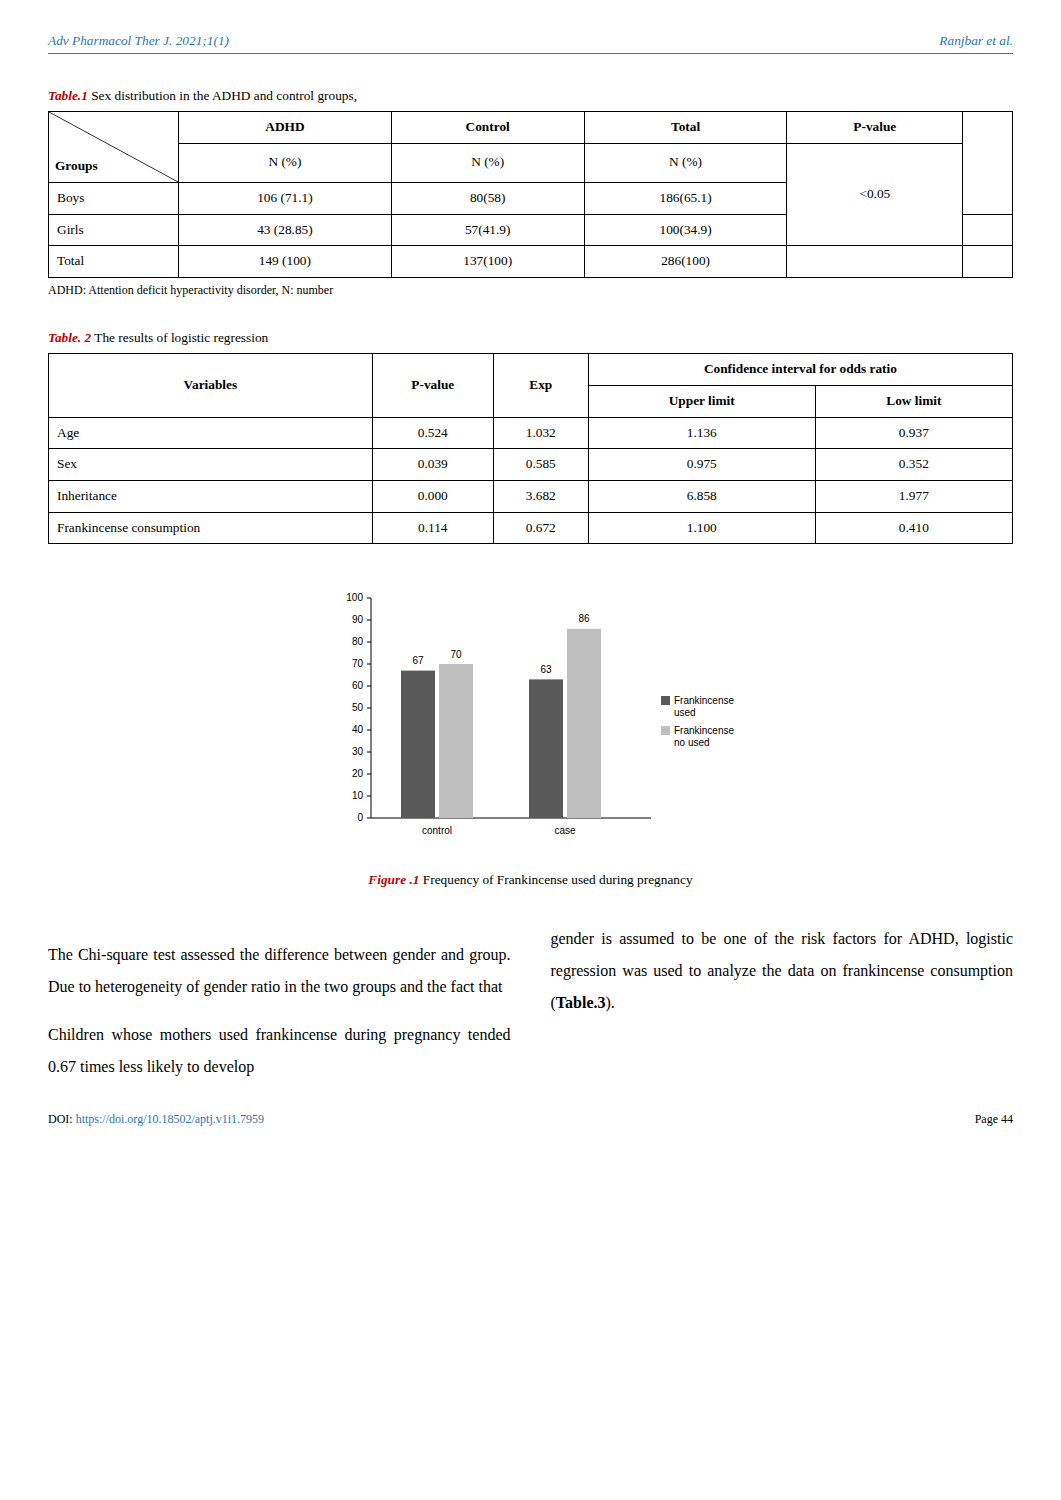Adv Pharmacol Ther J. 2021;1(1) Ranjbar et al.
Table.1 Sex distribution in the ADHD and control groups,
| Groups | ADHD | Control | Total | P-value |
| N (%) | N (%) | N (%) | <0.05 |
| Boys | 106 (71.1) | 80(58) | 186(65.1) |
| Girls | 43 (28.85) | 57(41.9) | 100(34.9) | |
| Total | 149 (100) | 137(100) | 286(100) | |
ADHD: Attention deficit hyperactivity disorder, N: number
Table. 2 The results of logistic regression
| Variables | P-value | Exp | Confidence interval for odds ratio |
| --- | --- | --- | --- |
| Upper limit | Low limit |
| Age | 0.524 | 1.032 | 1.136 | 0.937 |
| Sex | 0.039 | 0.585 | 0.975 | 0.352 |
| Inheritance | 0.000 | 3.682 | 6.858 | 1.977 |
| Frankincense consumption | 0.114 | 0.672 | 1.100 | 0.410 |
0 10 20 30 40 50 60 70 80 90 100 67 70 63 86 control case Frankincense used Frankincense no used
Figure .1 Frequency of Frankincense used during pregnancy
The Chi-square test assessed the difference between gender and group. Due to heterogeneity of gender ratio in the two groups and the fact that
Children whose mothers used frankincense during pregnancy tended 0.67 times less likely to develop
gender is assumed to be one of the risk factors for ADHD, logistic regression was used to analyze the data on frankincense consumption (Table.3).
DOI: https://doi.org/10.18502/aptj.v1i1.7959 Page 44